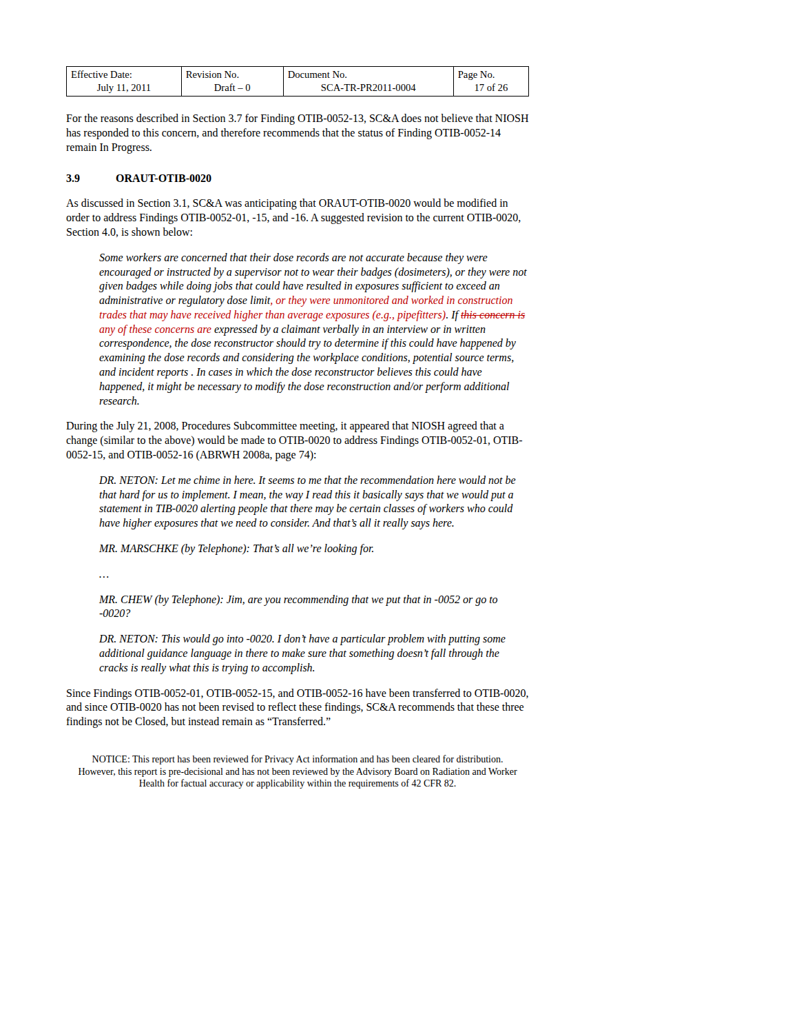| Effective Date: July 11, 2011 | Revision No. Draft – 0 | Document No. SCA-TR-PR2011-0004 | Page No. 17 of 26 |
For the reasons described in Section 3.7 for Finding OTIB-0052-13, SC&A does not believe that NIOSH has responded to this concern, and therefore recommends that the status of Finding OTIB-0052-14 remain In Progress.
3.9 ORAUT-OTIB-0020
As discussed in Section 3.1, SC&A was anticipating that ORAUT-OTIB-0020 would be modified in order to address Findings OTIB-0052-01, -15, and -16. A suggested revision to the current OTIB-0020, Section 4.0, is shown below:
Some workers are concerned that their dose records are not accurate because they were encouraged or instructed by a supervisor not to wear their badges (dosimeters), or they were not given badges while doing jobs that could have resulted in exposures sufficient to exceed an administrative or regulatory dose limit, or they were unmonitored and worked in construction trades that may have received higher than average exposures (e.g., pipefitters). If this concern is any of these concerns are expressed by a claimant verbally in an interview or in written correspondence, the dose reconstructor should try to determine if this could have happened by examining the dose records and considering the workplace conditions, potential source terms, and incident reports . In cases in which the dose reconstructor believes this could have happened, it might be necessary to modify the dose reconstruction and/or perform additional research.
During the July 21, 2008, Procedures Subcommittee meeting, it appeared that NIOSH agreed that a change (similar to the above) would be made to OTIB-0020 to address Findings OTIB-0052-01, OTIB-0052-15, and OTIB-0052-16 (ABRWH 2008a, page 74):
DR. NETON: Let me chime in here. It seems to me that the recommendation here would not be that hard for us to implement. I mean, the way I read this it basically says that we would put a statement in TIB-0020 alerting people that there may be certain classes of workers who could have higher exposures that we need to consider. And that’s all it really says here.
MR. MARSCHKE (by Telephone): That’s all we’re looking for.
…
MR. CHEW (by Telephone): Jim, are you recommending that we put that in -0052 or go to -0020?
DR. NETON: This would go into -0020. I don’t have a particular problem with putting some additional guidance language in there to make sure that something doesn’t fall through the cracks is really what this is trying to accomplish.
Since Findings OTIB-0052-01, OTIB-0052-15, and OTIB-0052-16 have been transferred to OTIB-0020, and since OTIB-0020 has not been revised to reflect these findings, SC&A recommends that these three findings not be Closed, but instead remain as “Transferred.”
NOTICE: This report has been reviewed for Privacy Act information and has been cleared for distribution.
However, this report is pre-decisional and has not been reviewed by the Advisory Board on Radiation and Worker Health for factual accuracy or applicability within the requirements of 42 CFR 82.